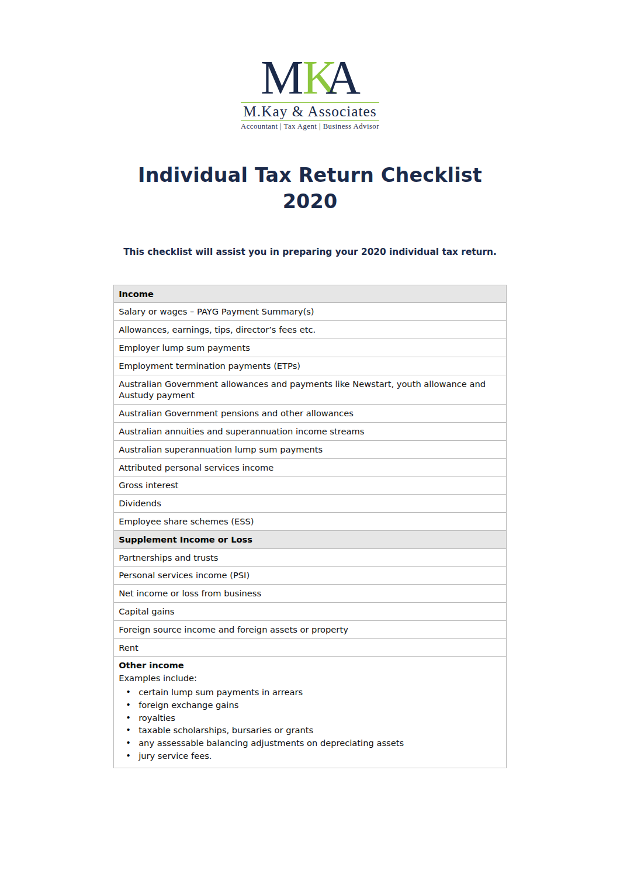MKA
M.Kay & Associates
Accountant | Tax Agent | Business Advisor
Individual Tax Return Checklist 2020
This checklist will assist you in preparing your 2020 individual tax return.
| Income |
| Salary or wages – PAYG Payment Summary(s) |
| Allowances, earnings, tips, director’s fees etc. |
| Employer lump sum payments |
| Employment termination payments (ETPs) |
| Australian Government allowances and payments like Newstart, youth allowance and Austudy payment |
| Australian Government pensions and other allowances |
| Australian annuities and superannuation income streams |
| Australian superannuation lump sum payments |
| Attributed personal services income |
| Gross interest |
| Dividends |
| Employee share schemes (ESS) |
| Supplement Income or Loss |
| Partnerships and trusts |
| Personal services income (PSI) |
| Net income or loss from business |
| Capital gains |
| Foreign source income and foreign assets or property |
| Rent |
| Other income Examples include: certain lump sum payments in arrears foreign exchange gains royalties taxable scholarships, bursaries or grants any assessable balancing adjustments on depreciating assets jury service fees. |